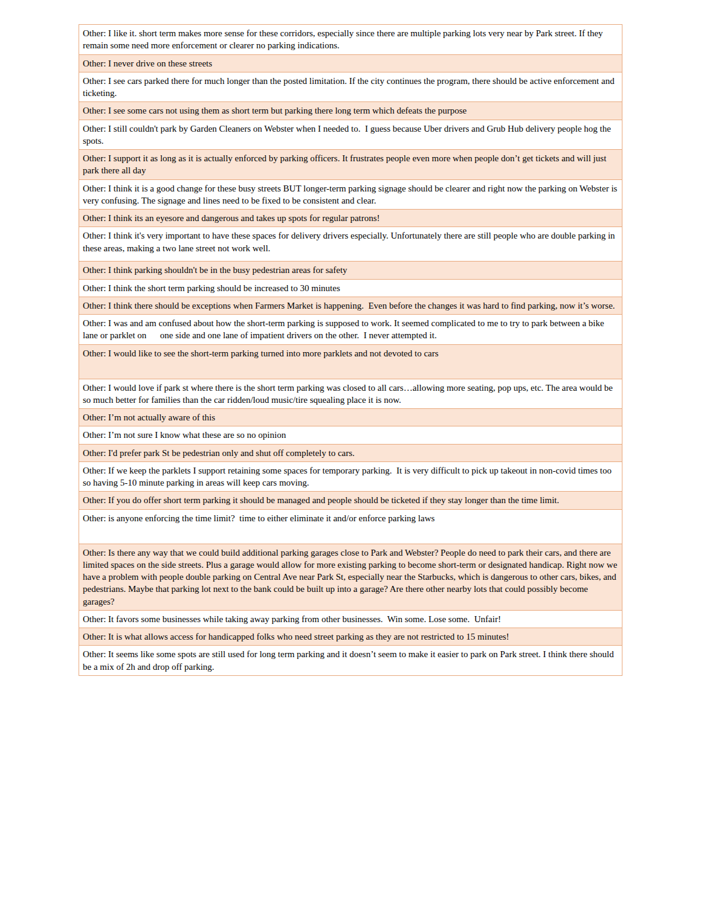| Other: I like it. short term makes more sense for these corridors, especially since there are multiple parking lots very near by Park street. If they remain some need more enforcement or clearer no parking indications. |
| Other: I never drive on these streets |
| Other: I see cars parked there for much longer than the posted limitation. If the city continues the program, there should be active enforcement and ticketing. |
| Other: I see some cars not using them as short term but parking there long term which defeats the purpose |
| Other: I still couldn't park by Garden Cleaners on Webster when I needed to. I guess because Uber drivers and Grub Hub delivery people hog the spots. |
| Other: I support it as long as it is actually enforced by parking officers. It frustrates people even more when people don’t get tickets and will just park there all day |
| Other: I think it is a good change for these busy streets BUT longer-term parking signage should be clearer and right now the parking on Webster is very confusing. The signage and lines need to be fixed to be consistent and clear. |
| Other: I think its an eyesore and dangerous and takes up spots for regular patrons! |
| Other: I think it's very important to have these spaces for delivery drivers especially. Unfortunately there are still people who are double parking in these areas, making a two lane street not work well. |
| Other: I think parking shouldn't be in the busy pedestrian areas for safety |
| Other: I think the short term parking should be increased to 30 minutes |
| Other: I think there should be exceptions when Farmers Market is happening. Even before the changes it was hard to find parking, now it’s worse. |
| Other: I was and am confused about how the short-term parking is supposed to work. It seemed complicated to me to try to park between a bike lane or parklet on one side and one lane of impatient drivers on the other. I never attempted it. |
| Other: I would like to see the short-term parking turned into more parklets and not devoted to cars |
| Other: I would love if park st where there is the short term parking was closed to all cars…allowing more seating, pop ups, etc. The area would be so much better for families than the car ridden/loud music/tire squealing place it is now. |
| Other: I’m not actually aware of this |
| Other: I’m not sure I know what these are so no opinion |
| Other: I'd prefer park St be pedestrian only and shut off completely to cars. |
| Other: If we keep the parklets I support retaining some spaces for temporary parking. It is very difficult to pick up takeout in non-covid times too so having 5-10 minute parking in areas will keep cars moving. |
| Other: If you do offer short term parking it should be managed and people should be ticketed if they stay longer than the time limit. |
| Other: is anyone enforcing the time limit? time to either eliminate it and/or enforce parking laws |
| Other: Is there any way that we could build additional parking garages close to Park and Webster? People do need to park their cars, and there are limited spaces on the side streets. Plus a garage would allow for more existing parking to become short-term or designated handicap. Right now we have a problem with people double parking on Central Ave near Park St, especially near the Starbucks, which is dangerous to other cars, bikes, and pedestrians. Maybe that parking lot next to the bank could be built up into a garage? Are there other nearby lots that could possibly become garages? |
| Other: It favors some businesses while taking away parking from other businesses. Win some. Lose some. Unfair! |
| Other: It is what allows access for handicapped folks who need street parking as they are not restricted to 15 minutes! |
| Other: It seems like some spots are still used for long term parking and it doesn’t seem to make it easier to park on Park street. I think there should be a mix of 2h and drop off parking. |